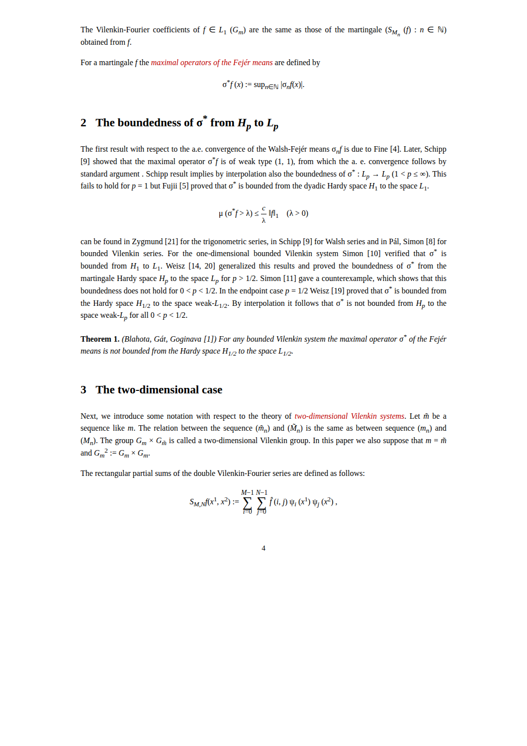The Vilenkin-Fourier coefficients of f ∈ L1 (Gm) are the same as those of the martingale (SMn (f) : n ∈ ℕ) obtained from f.
For a martingale f the maximal operators of the Fejér means are defined by
σ*f (x) := supn∈ℕ |σnf(x)|.
2 The boundedness of σ* from Hp to Lp
The first result with respect to the a.e. convergence of the Walsh-Fejér means σnf is due to Fine [4]. Later, Schipp [9] showed that the maximal operator σ*f is of weak type (1, 1), from which the a. e. convergence follows by standard argument . Schipp result implies by interpolation also the boundedness of σ* : Lp → Lp (1 < p ≤ ∞). This fails to hold for p = 1 but Fujii [5] proved that σ* is bounded from the dyadic Hardy space H1 to the space L1.
μ (σ*f > λ) ≤ cλ ‖f‖1 (λ > 0)
can be found in Zygmund [21] for the trigonometric series, in Schipp [9] for Walsh series and in Pál, Simon [8] for bounded Vilenkin series. For the one-dimensional bounded Vilenkin system Simon [10] verified that σ* is bounded from H1 to L1. Weisz [14, 20] generalized this results and proved the boundedness of σ* from the martingale Hardy space Hp to the space Lp for p > 1/2. Simon [11] gave a counterexample, which shows that this boundedness does not hold for 0 < p < 1/2. In the endpoint case p = 1/2 Weisz [19] proved that σ* is bounded from the Hardy space H1/2 to the space weak-L1/2. By interpolation it follows that σ* is not bounded from Hp to the space weak-Lp for all 0 < p < 1/2.
Theorem 1. (Blahota, Gát, Goginava [1]) For any bounded Vilenkin system the maximal operator σ* of the Fejér means is not bounded from the Hardy space H1/2 to the space L1/2.
3 The two-dimensional case
Next, we introduce some notation with respect to the theory of two-dimensional Vilenkin systems. Let m̃ be a sequence like m. The relation between the sequence (m̃n) and (M̃n) is the same as between sequence (mn) and (Mn). The group Gm × Gm̃ is called a two-dimensional Vilenkin group. In this paper we also suppose that m = m̃ and Gm2 := Gm × Gm.
The rectangular partial sums of the double Vilenkin-Fourier series are defined as follows:
SM,Nf(x1, x2) := M−1∑i=0 N−1∑j=0 f̂ (i, j) ψi (x1) ψj (x2) ,
4